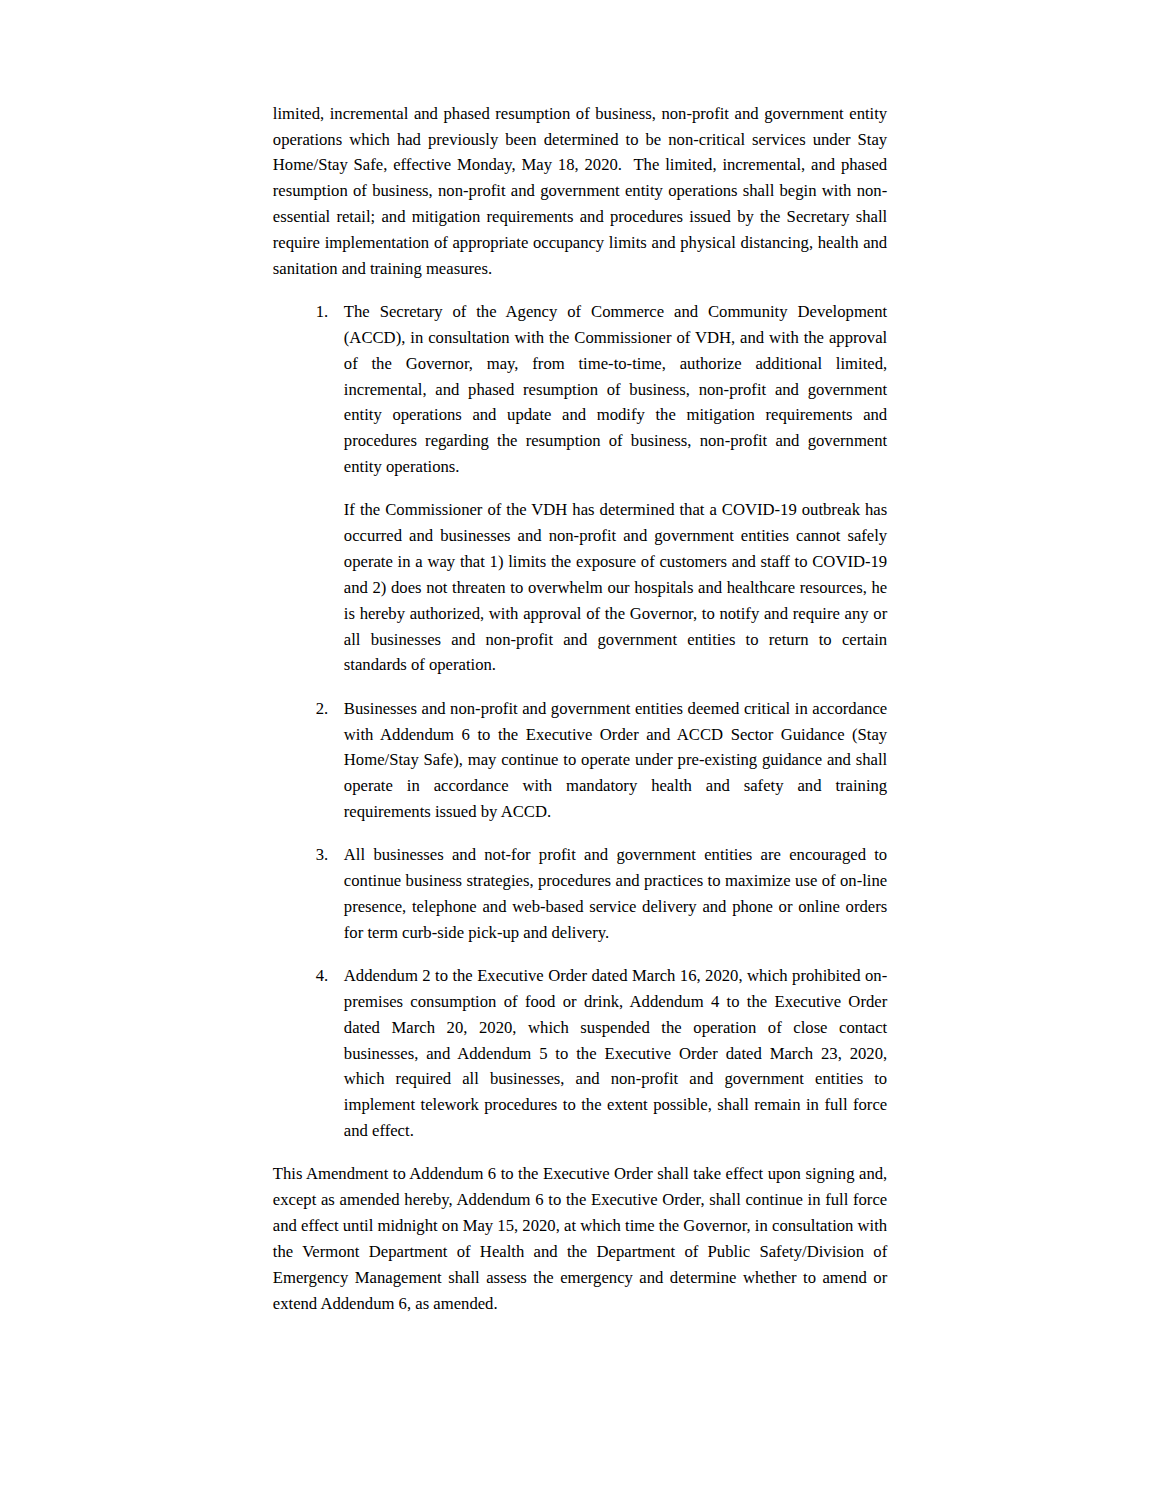limited, incremental and phased resumption of business, non-profit and government entity operations which had previously been determined to be non-critical services under Stay Home/Stay Safe, effective Monday, May 18, 2020. The limited, incremental, and phased resumption of business, non-profit and government entity operations shall begin with non-essential retail; and mitigation requirements and procedures issued by the Secretary shall require implementation of appropriate occupancy limits and physical distancing, health and sanitation and training measures.
The Secretary of the Agency of Commerce and Community Development (ACCD), in consultation with the Commissioner of VDH, and with the approval of the Governor, may, from time-to-time, authorize additional limited, incremental, and phased resumption of business, non-profit and government entity operations and update and modify the mitigation requirements and procedures regarding the resumption of business, non-profit and government entity operations.
If the Commissioner of the VDH has determined that a COVID-19 outbreak has occurred and businesses and non-profit and government entities cannot safely operate in a way that 1) limits the exposure of customers and staff to COVID-19 and 2) does not threaten to overwhelm our hospitals and healthcare resources, he is hereby authorized, with approval of the Governor, to notify and require any or all businesses and non-profit and government entities to return to certain standards of operation.
Businesses and non-profit and government entities deemed critical in accordance with Addendum 6 to the Executive Order and ACCD Sector Guidance (Stay Home/Stay Safe), may continue to operate under pre-existing guidance and shall operate in accordance with mandatory health and safety and training requirements issued by ACCD.
All businesses and not-for profit and government entities are encouraged to continue business strategies, procedures and practices to maximize use of on-line presence, telephone and web-based service delivery and phone or online orders for term curb-side pick-up and delivery.
Addendum 2 to the Executive Order dated March 16, 2020, which prohibited on-premises consumption of food or drink, Addendum 4 to the Executive Order dated March 20, 2020, which suspended the operation of close contact businesses, and Addendum 5 to the Executive Order dated March 23, 2020, which required all businesses, and non-profit and government entities to implement telework procedures to the extent possible, shall remain in full force and effect.
This Amendment to Addendum 6 to the Executive Order shall take effect upon signing and, except as amended hereby, Addendum 6 to the Executive Order, shall continue in full force and effect until midnight on May 15, 2020, at which time the Governor, in consultation with the Vermont Department of Health and the Department of Public Safety/Division of Emergency Management shall assess the emergency and determine whether to amend or extend Addendum 6, as amended.